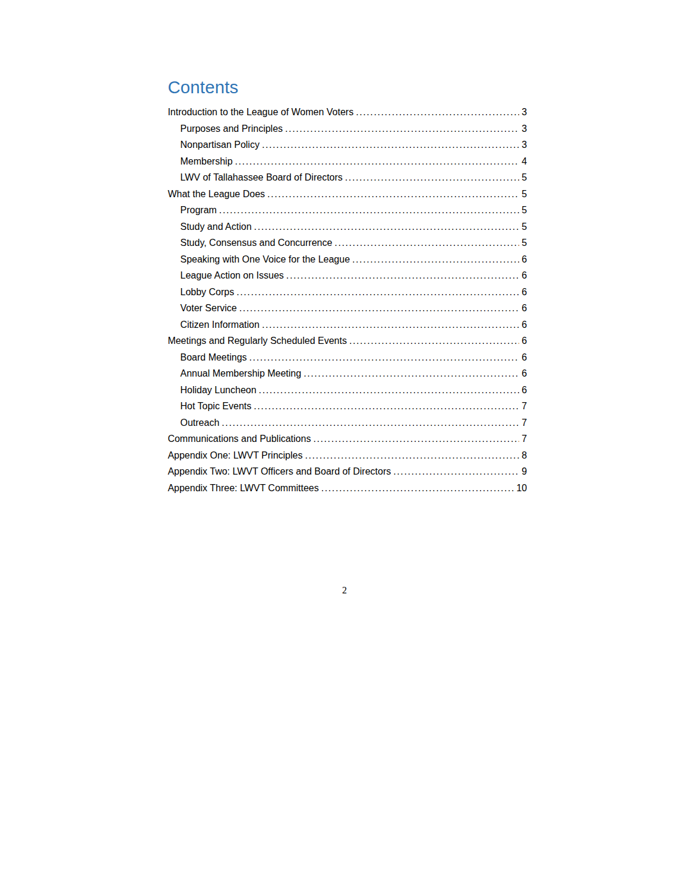Contents
Introduction to the League of Women Voters ................................................................................................................................................................. 3
Purposes and Principles ................................................................................................................................................................. 3
Nonpartisan Policy ................................................................................................................................................................. 3
Membership ................................................................................................................................................................. 4
LWV of Tallahassee Board of Directors ................................................................................................................................................................. 5
What the League Does ................................................................................................................................................................. 5
Program ................................................................................................................................................................. 5
Study and Action ................................................................................................................................................................. 5
Study, Consensus and Concurrence ................................................................................................................................................................. 5
Speaking with One Voice for the League ................................................................................................................................................................. 6
League Action on Issues ................................................................................................................................................................. 6
Lobby Corps ................................................................................................................................................................. 6
Voter Service ................................................................................................................................................................. 6
Citizen Information ................................................................................................................................................................. 6
Meetings and Regularly Scheduled Events ................................................................................................................................................................. 6
Board Meetings ................................................................................................................................................................. 6
Annual Membership Meeting ................................................................................................................................................................. 6
Holiday Luncheon ................................................................................................................................................................. 6
Hot Topic Events ................................................................................................................................................................. 7
Outreach ................................................................................................................................................................. 7
Communications and Publications ................................................................................................................................................................. 7
Appendix One: LWVT Principles ................................................................................................................................................................. 8
Appendix Two: LWVT Officers and Board of Directors ................................................................................................................................................................. 9
Appendix Three: LWVT Committees ................................................................................................................................................................. 10
2